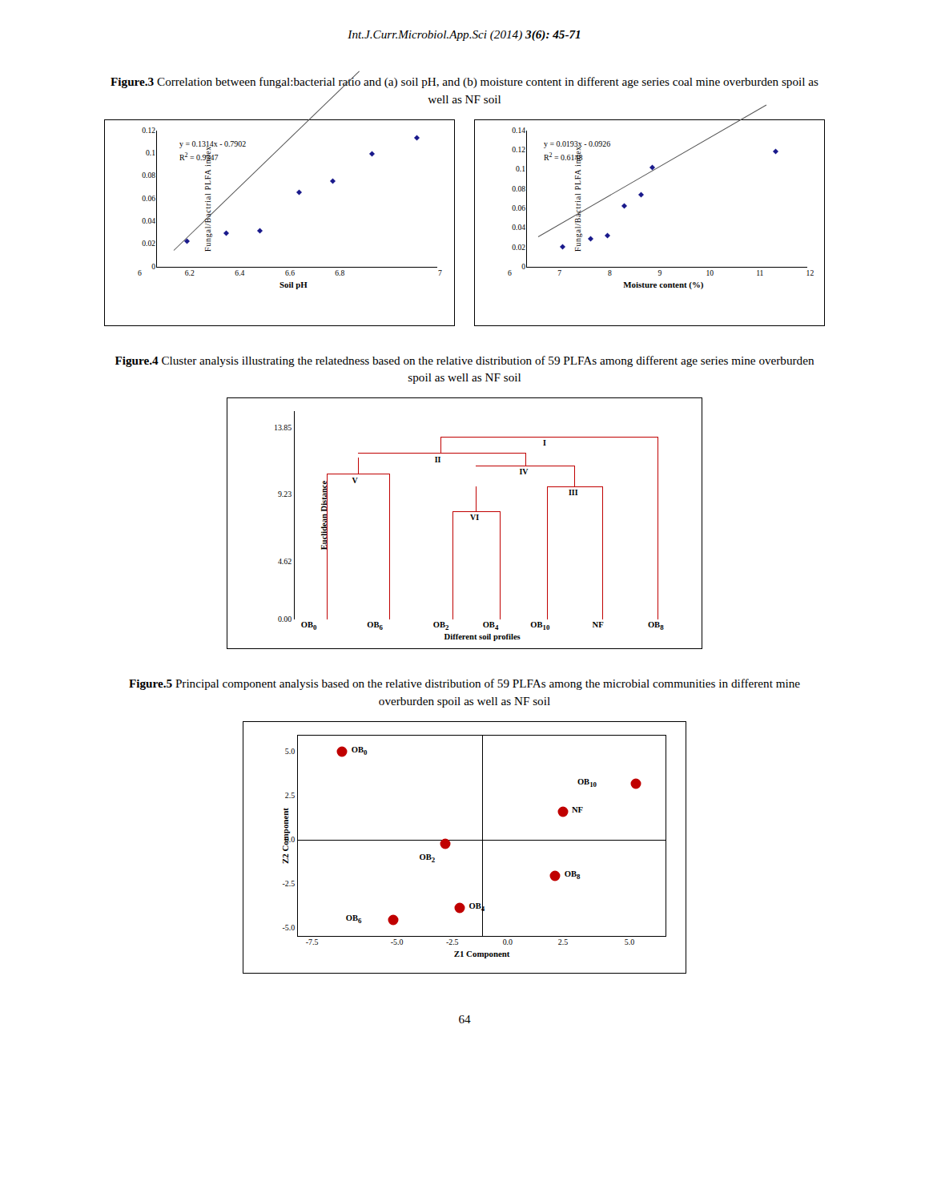Int.J.Curr.Microbiol.App.Sci (2014) 3(6): 45-71
Figure.3 Correlation between fungal:bacterial ratio and (a) soil pH, and (b) moisture content in different age series coal mine overburden spoil as well as NF soil
Fungal/Bactrial PLFA index
0.12 0.1 0.08 0.06 0.04 0.02 0
y = 0.1314x - 0.7902
R2 = 0.9347
6 6.2 6.4 6.6 6.8 7
Soil pH
Fungal/Bactrial PLFA index
0.14 0.12 0.1 0.08 0.06 0.04 0.02 0
y = 0.0193x - 0.0926
R2 = 0.6148
6 7 8 9 10 11 12
Moisture content (%)
Figure.4 Cluster analysis illustrating the relatedness based on the relative distribution of 59 PLFAs among different age series mine overburden spoil as well as NF soil
Euclidean Distance
13.85 9.23 4.62 0.00
V
VI
III
IV
II
I
OB0 OB6 OB2 OB4 OB10 NF OB8
Different soil profiles
Figure.5 Principal component analysis based on the relative distribution of 59 PLFAs among the microbial communities in different mine overburden spoil as well as NF soil
5.0 2.5 0.0 -2.5 -5.0
Z2 Component
OB0
OB10
NF
OB2
OB8
OB4
OB6
-7.5 -5.0 -2.5 0.0 2.5 5.0
Z1 Component
64